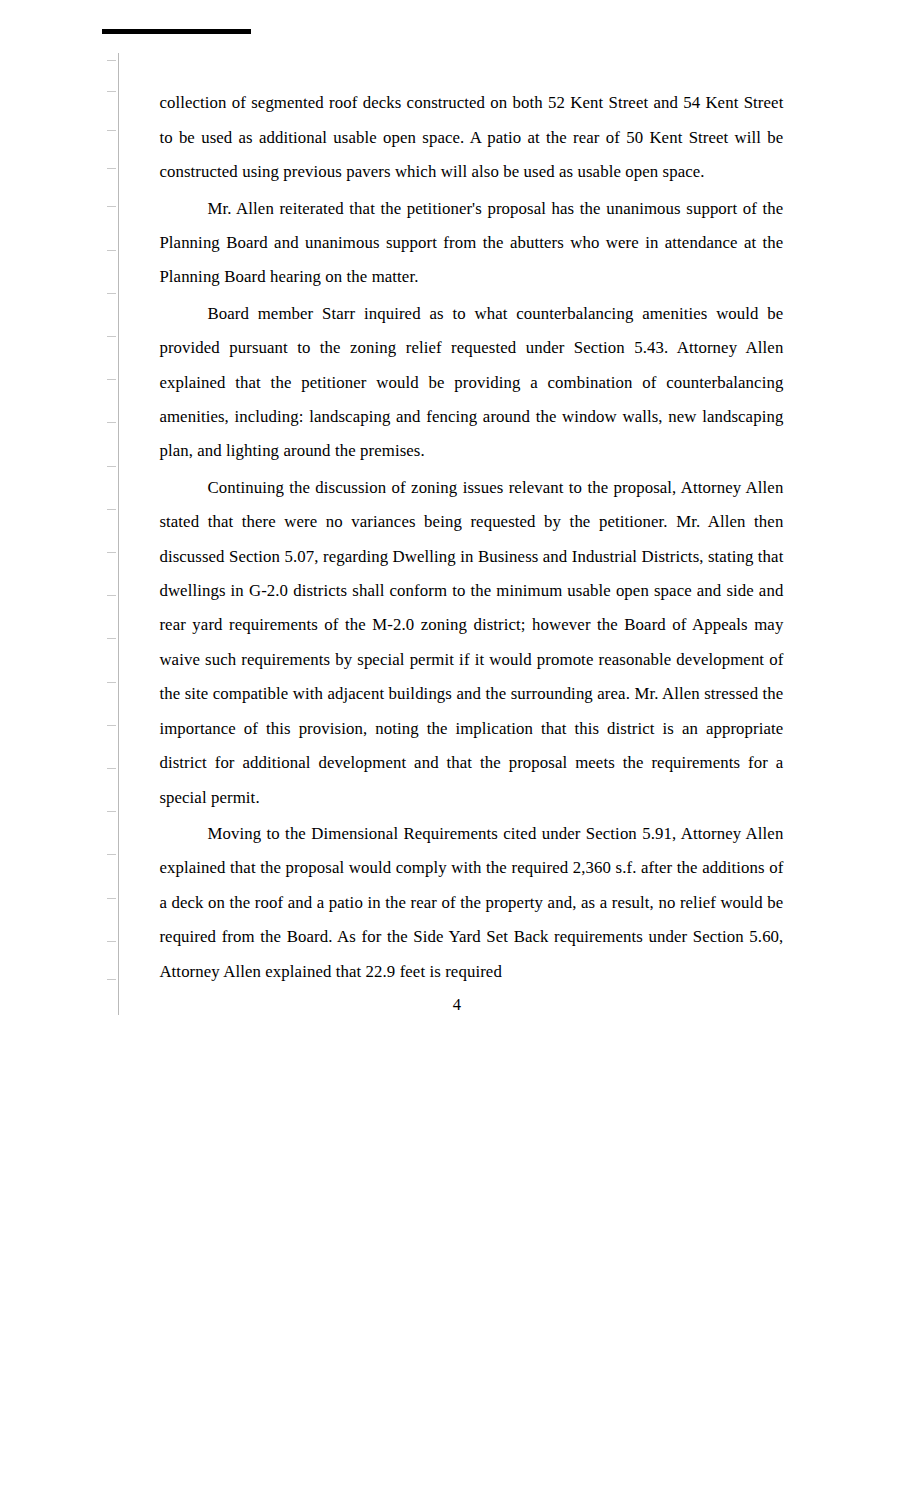collection of segmented roof decks constructed on both 52 Kent Street and 54 Kent Street to be used as additional usable open space. A patio at the rear of 50 Kent Street will be constructed using previous pavers which will also be used as usable open space.
Mr. Allen reiterated that the petitioner's proposal has the unanimous support of the Planning Board and unanimous support from the abutters who were in attendance at the Planning Board hearing on the matter.
Board member Starr inquired as to what counterbalancing amenities would be provided pursuant to the zoning relief requested under Section 5.43. Attorney Allen explained that the petitioner would be providing a combination of counterbalancing amenities, including: landscaping and fencing around the window walls, new landscaping plan, and lighting around the premises.
Continuing the discussion of zoning issues relevant to the proposal, Attorney Allen stated that there were no variances being requested by the petitioner. Mr. Allen then discussed Section 5.07, regarding Dwelling in Business and Industrial Districts, stating that dwellings in G-2.0 districts shall conform to the minimum usable open space and side and rear yard requirements of the M-2.0 zoning district; however the Board of Appeals may waive such requirements by special permit if it would promote reasonable development of the site compatible with adjacent buildings and the surrounding area. Mr. Allen stressed the importance of this provision, noting the implication that this district is an appropriate district for additional development and that the proposal meets the requirements for a special permit.
Moving to the Dimensional Requirements cited under Section 5.91, Attorney Allen explained that the proposal would comply with the required 2,360 s.f. after the additions of a deck on the roof and a patio in the rear of the property and, as a result, no relief would be required from the Board. As for the Side Yard Set Back requirements under Section 5.60, Attorney Allen explained that 22.9 feet is required
4